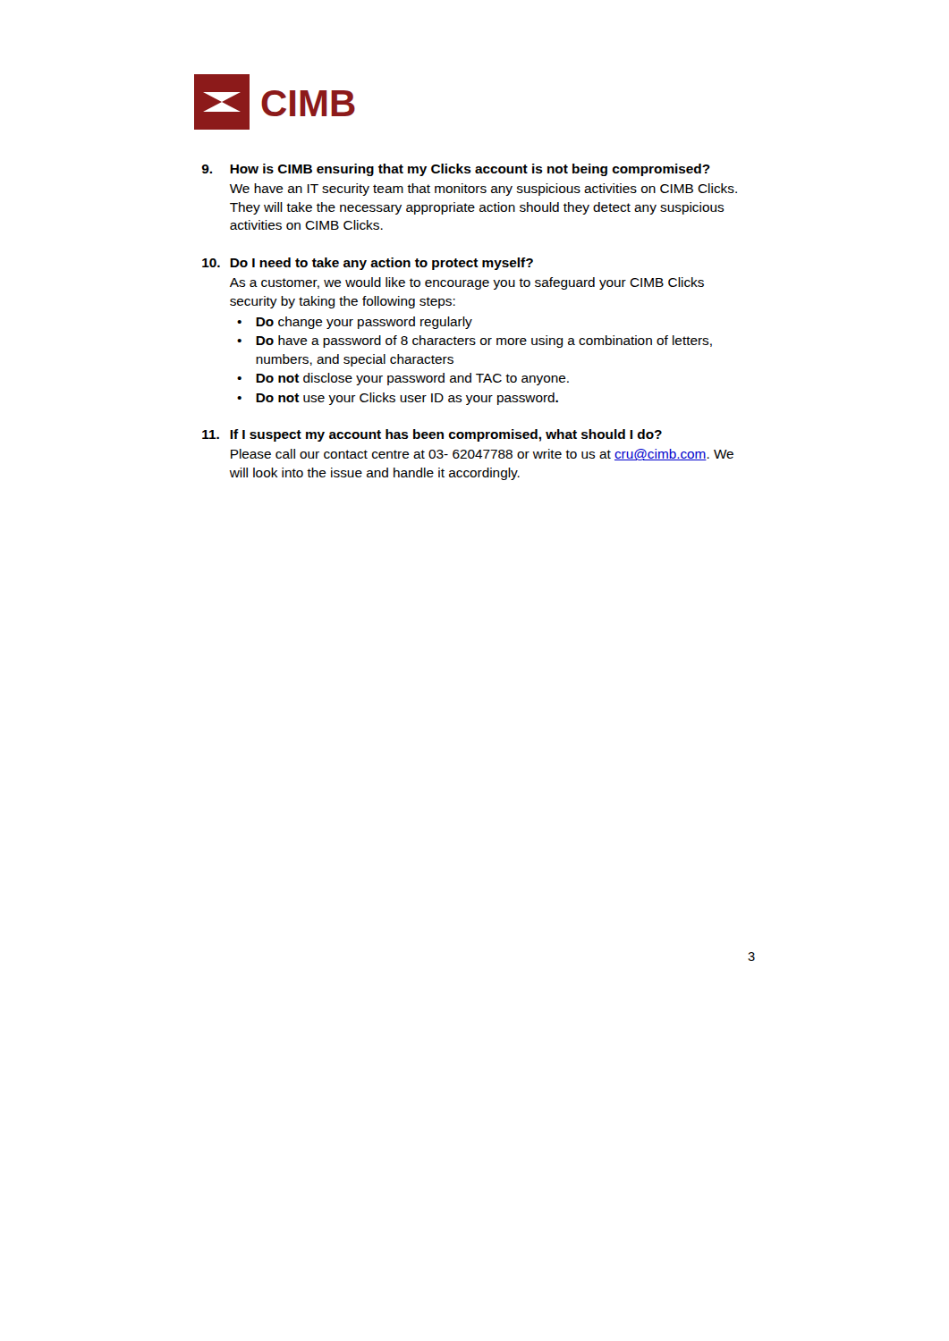CIMB
How is CIMB ensuring that my Clicks account is not being compromised?
We have an IT security team that monitors any suspicious activities on CIMB Clicks. They will take the necessary appropriate action should they detect any suspicious activities on CIMB Clicks.
Do I need to take any action to protect myself?
As a customer, we would like to encourage you to safeguard your CIMB Clicks security by taking the following steps:
Do change your password regularly
Do have a password of 8 characters or more using a combination of letters, numbers, and special characters
Do not disclose your password and TAC to anyone.
Do not use your Clicks user ID as your password.
If I suspect my account has been compromised, what should I do?
Please call our contact centre at 03- 62047788 or write to us at cru@cimb.com. We will look into the issue and handle it accordingly.
3